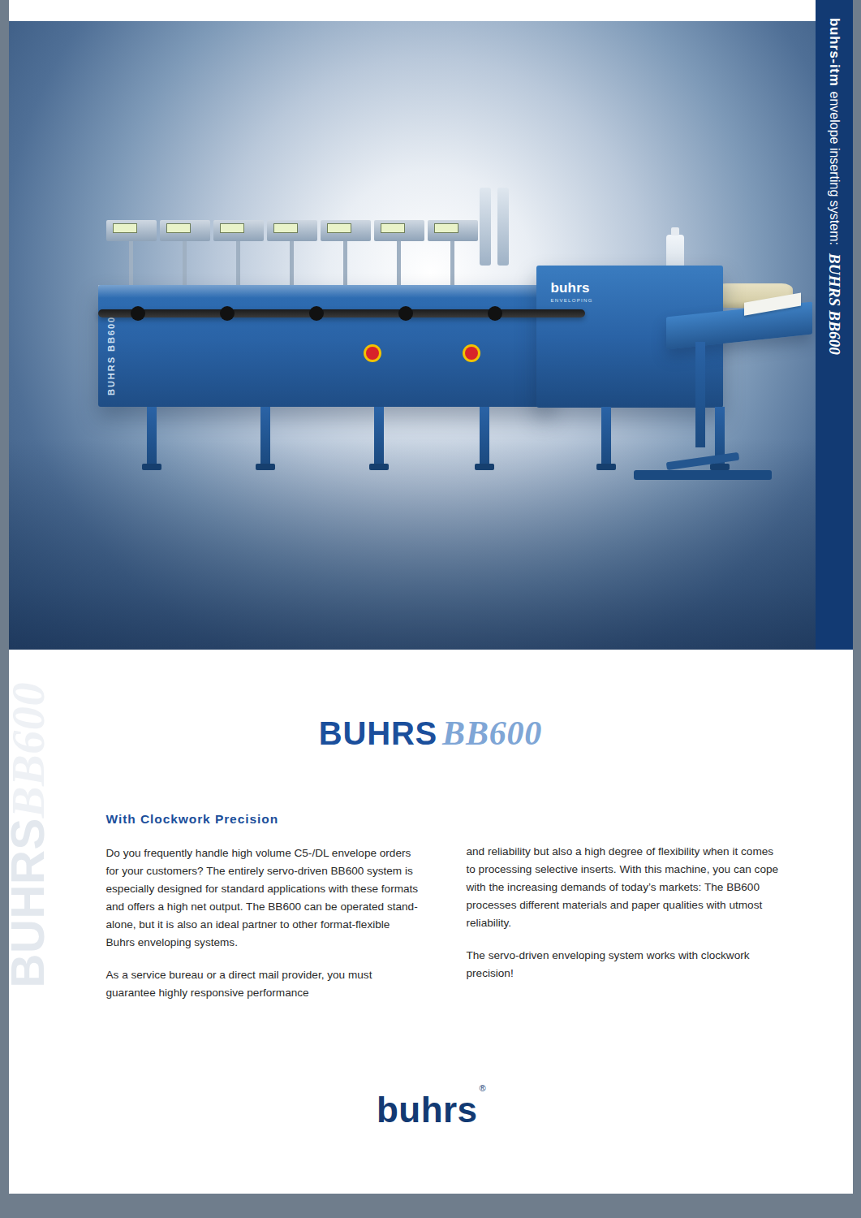buhrs-itm envelope inserting system: BUHRS BB600
BUHRS BB600
buhrsENVELOPING
BUHRSBB600
BUHRSBB600
With Clockwork Precision
Do you frequently handle high volume C5-/DL envelope orders for your customers? The entirely servo-driven BB600 system is especially designed for standard applications with these formats and offers a high net output. The BB600 can be operated stand-alone, but it is also an ideal partner to other format-flexible Buhrs enveloping systems.
As a service bureau or a direct mail provider, you must guarantee highly responsive performance
and reliability but also a high degree of flexibility when it comes to processing selective inserts. With this machine, you can cope with the increasing demands of today’s markets: The BB600 processes different materials and paper qualities with utmost reliability.
The servo-driven enveloping system works with clockwork precision!
buhrs®